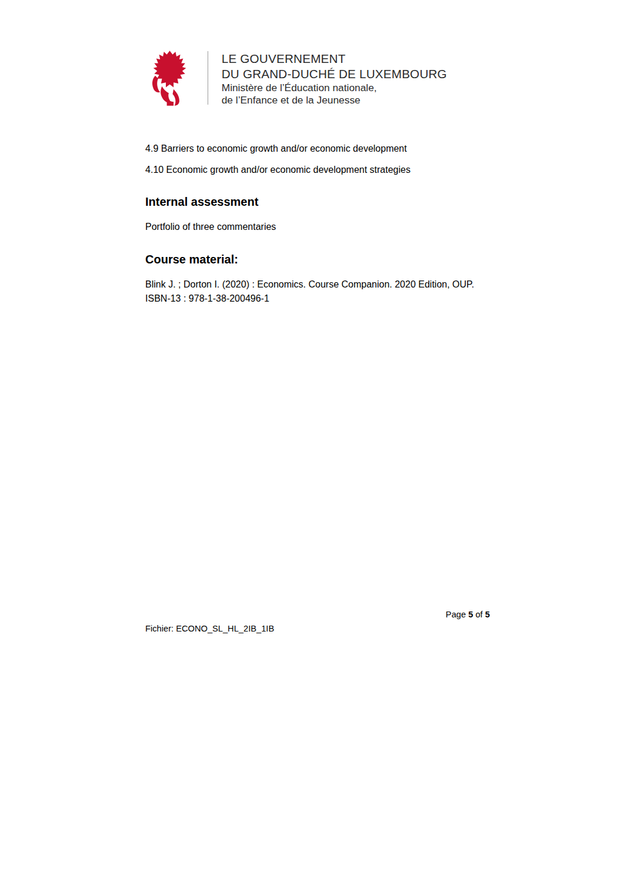LE GOUVERNEMENT
DU GRAND-DUCHÉ DE LUXEMBOURG
Ministère de l’Éducation nationale,
de l’Enfance et de la Jeunesse
4.9 Barriers to economic growth and/or economic development
4.10 Economic growth and/or economic development strategies
Internal assessment
Portfolio of three commentaries
Course material:
Blink J. ; Dorton I. (2020) : Economics. Course Companion. 2020 Edition, OUP.
ISBN-13 : 978-1-38-200496-1
Page 5 of 5
Fichier: ECONO_SL_HL_2IB_1IB